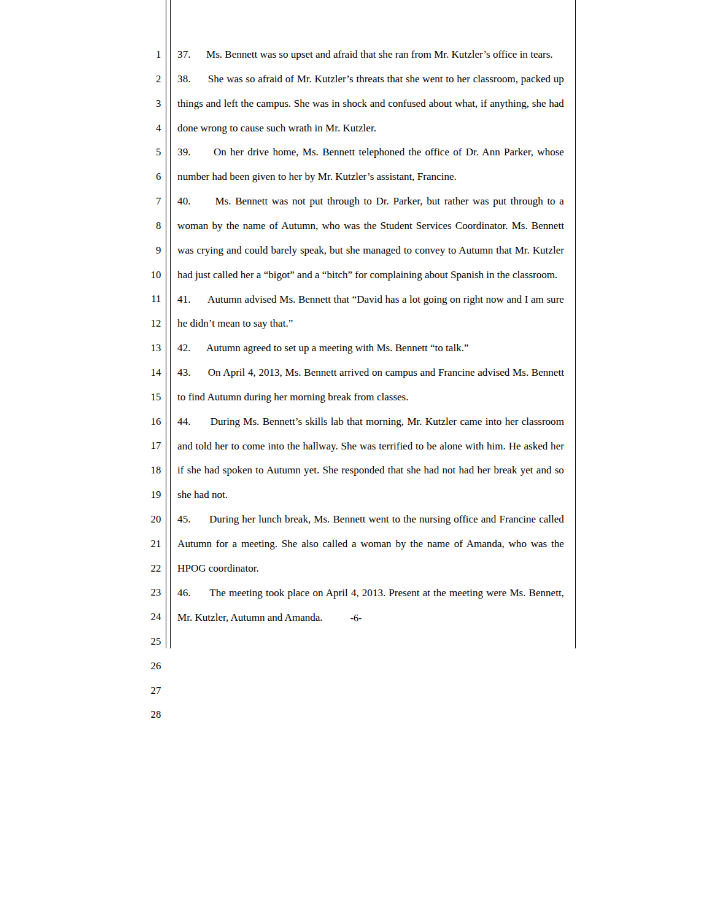1
2
3
4
5
6
7
8
9
10
11
12
13
14
15
16
17
18
19
20
21
22
23
24
25
26
27
28
37. Ms. Bennett was so upset and afraid that she ran from Mr. Kutzler’s office in tears.
38. She was so afraid of Mr. Kutzler’s threats that she went to her classroom, packed up things and left the campus. She was in shock and confused about what, if anything, she had done wrong to cause such wrath in Mr. Kutzler.
39. On her drive home, Ms. Bennett telephoned the office of Dr. Ann Parker, whose number had been given to her by Mr. Kutzler’s assistant, Francine.
40. Ms. Bennett was not put through to Dr. Parker, but rather was put through to a woman by the name of Autumn, who was the Student Services Coordinator. Ms. Bennett was crying and could barely speak, but she managed to convey to Autumn that Mr. Kutzler had just called her a “bigot” and a “bitch” for complaining about Spanish in the classroom.
41. Autumn advised Ms. Bennett that “David has a lot going on right now and I am sure he didn’t mean to say that.”
42. Autumn agreed to set up a meeting with Ms. Bennett “to talk.”
43. On April 4, 2013, Ms. Bennett arrived on campus and Francine advised Ms. Bennett to find Autumn during her morning break from classes.
44. During Ms. Bennett’s skills lab that morning, Mr. Kutzler came into her classroom and told her to come into the hallway. She was terrified to be alone with him. He asked her if she had spoken to Autumn yet. She responded that she had not had her break yet and so she had not.
45. During her lunch break, Ms. Bennett went to the nursing office and Francine called Autumn for a meeting. She also called a woman by the name of Amanda, who was the HPOG coordinator.
46. The meeting took place on April 4, 2013. Present at the meeting were Ms. Bennett, Mr. Kutzler, Autumn and Amanda.
-6-